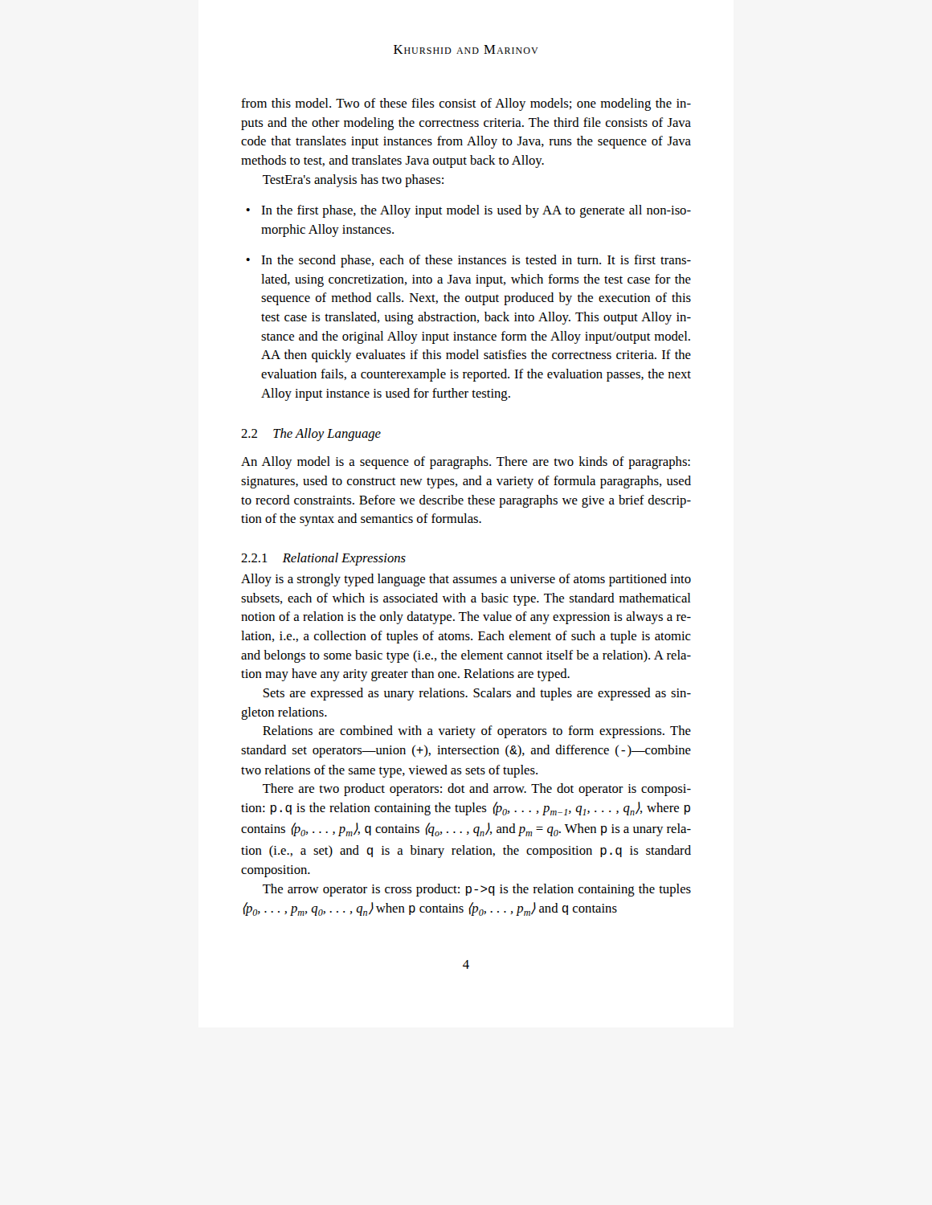Khurshid and Marinov
from this model. Two of these files consist of Alloy models; one modeling the inputs and the other modeling the correctness criteria. The third file consists of Java code that translates input instances from Alloy to Java, runs the sequence of Java methods to test, and translates Java output back to Alloy.
TestEra's analysis has two phases:
In the first phase, the Alloy input model is used by AA to generate all non-isomorphic Alloy instances.
In the second phase, each of these instances is tested in turn. It is first translated, using concretization, into a Java input, which forms the test case for the sequence of method calls. Next, the output produced by the execution of this test case is translated, using abstraction, back into Alloy. This output Alloy instance and the original Alloy input instance form the Alloy input/output model. AA then quickly evaluates if this model satisfies the correctness criteria. If the evaluation fails, a counterexample is reported. If the evaluation passes, the next Alloy input instance is used for further testing.
2.2 The Alloy Language
An Alloy model is a sequence of paragraphs. There are two kinds of paragraphs: signatures, used to construct new types, and a variety of formula paragraphs, used to record constraints. Before we describe these paragraphs we give a brief description of the syntax and semantics of formulas.
2.2.1 Relational Expressions
Alloy is a strongly typed language that assumes a universe of atoms partitioned into subsets, each of which is associated with a basic type. The standard mathematical notion of a relation is the only datatype. The value of any expression is always a relation, i.e., a collection of tuples of atoms. Each element of such a tuple is atomic and belongs to some basic type (i.e., the element cannot itself be a relation). A relation may have any arity greater than one. Relations are typed.
Sets are expressed as unary relations. Scalars and tuples are expressed as singleton relations.
Relations are combined with a variety of operators to form expressions. The standard set operators—union (+), intersection (&), and difference (-)—combine two relations of the same type, viewed as sets of tuples.
There are two product operators: dot and arrow. The dot operator is composition: p.q is the relation containing the tuples ⟨p0, . . . , pm−1, q1, . . . , qn⟩, where p contains ⟨p0, . . . , pm⟩, q contains ⟨qo, . . . , qn⟩, and pm = q0. When p is a unary relation (i.e., a set) and q is a binary relation, the composition p.q is standard composition.
The arrow operator is cross product: p->q is the relation containing the tuples ⟨p0, . . . , pm, q0, . . . , qn⟩ when p contains ⟨p0, . . . , pm⟩ and q contains
4